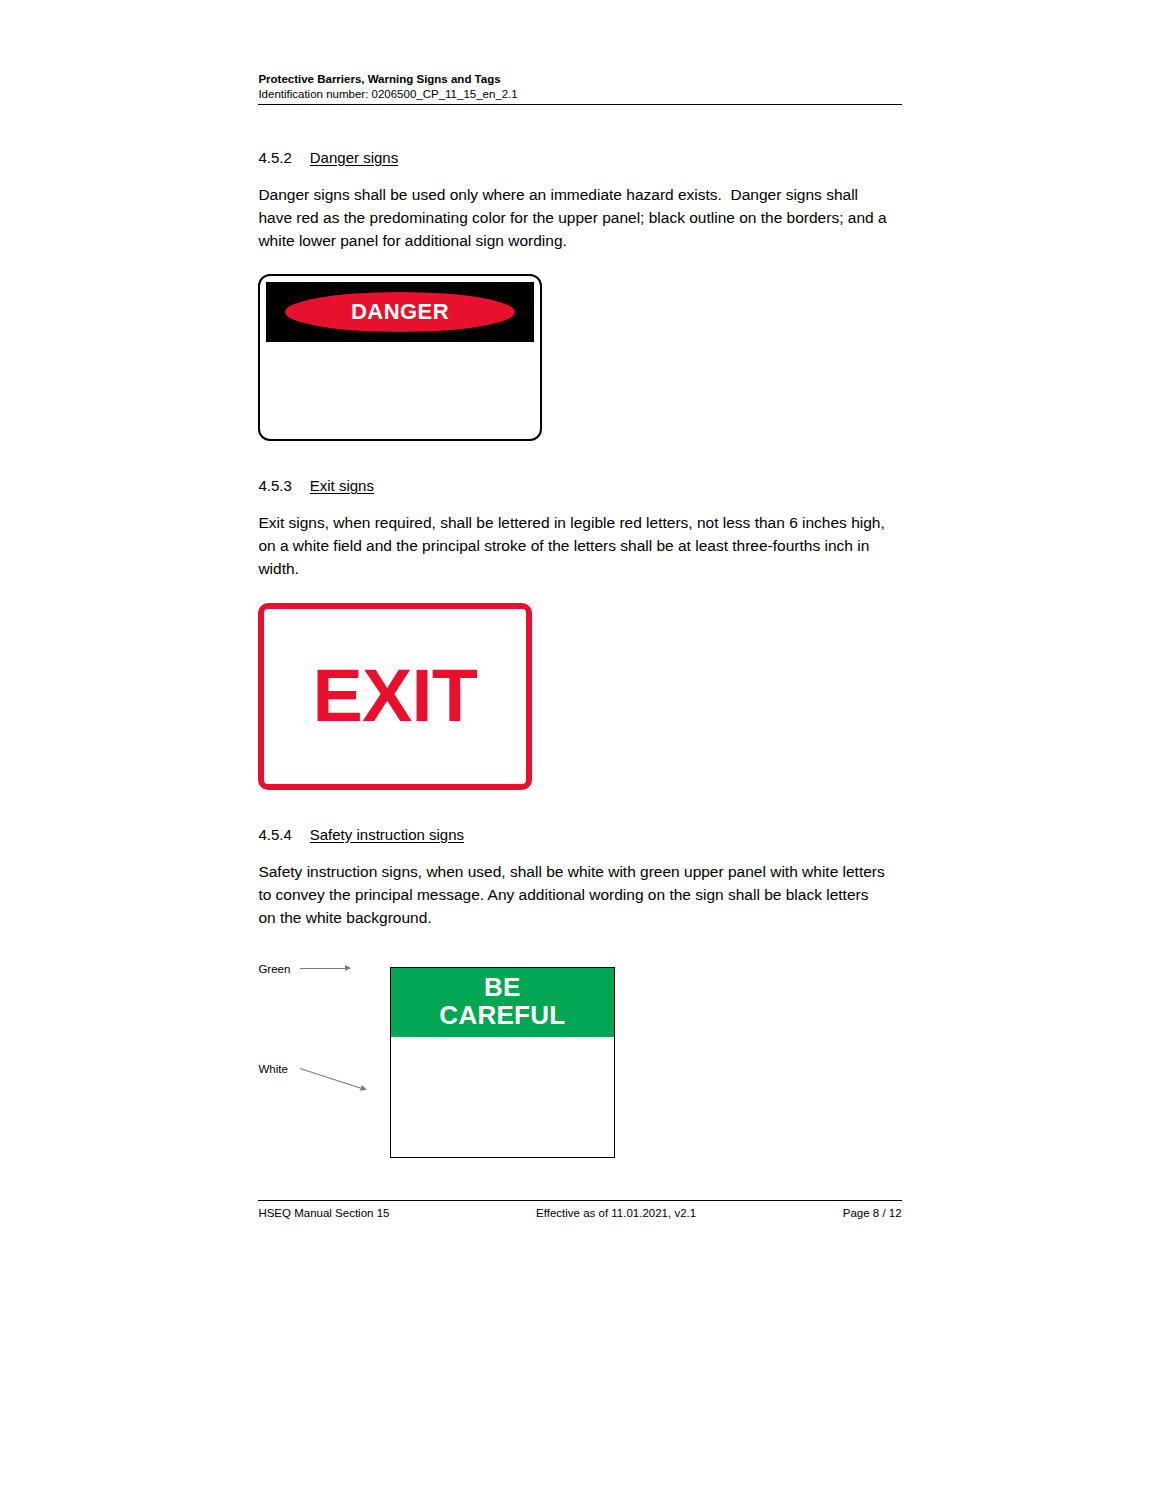Protective Barriers, Warning Signs and Tags
Identification number: 0206500_CP_11_15_en_2.1
4.5.2 Danger signs
Danger signs shall be used only where an immediate hazard exists. Danger signs shall have red as the predominating color for the upper panel; black outline on the borders; and a white lower panel for additional sign wording.
DANGER
4.5.3 Exit signs
Exit signs, when required, shall be lettered in legible red letters, not less than 6 inches high, on a white field and the principal stroke of the letters shall be at least three-fourths inch in width.
EXIT
4.5.4 Safety instruction signs
Safety instruction signs, when used, shall be white with green upper panel with white letters to convey the principal message. Any additional wording on the sign shall be black letters on the white background.
Green
White
BE
CAREFUL
HSEQ Manual Section 15
Effective as of 11.01.2021, v2.1
Page 8 / 12